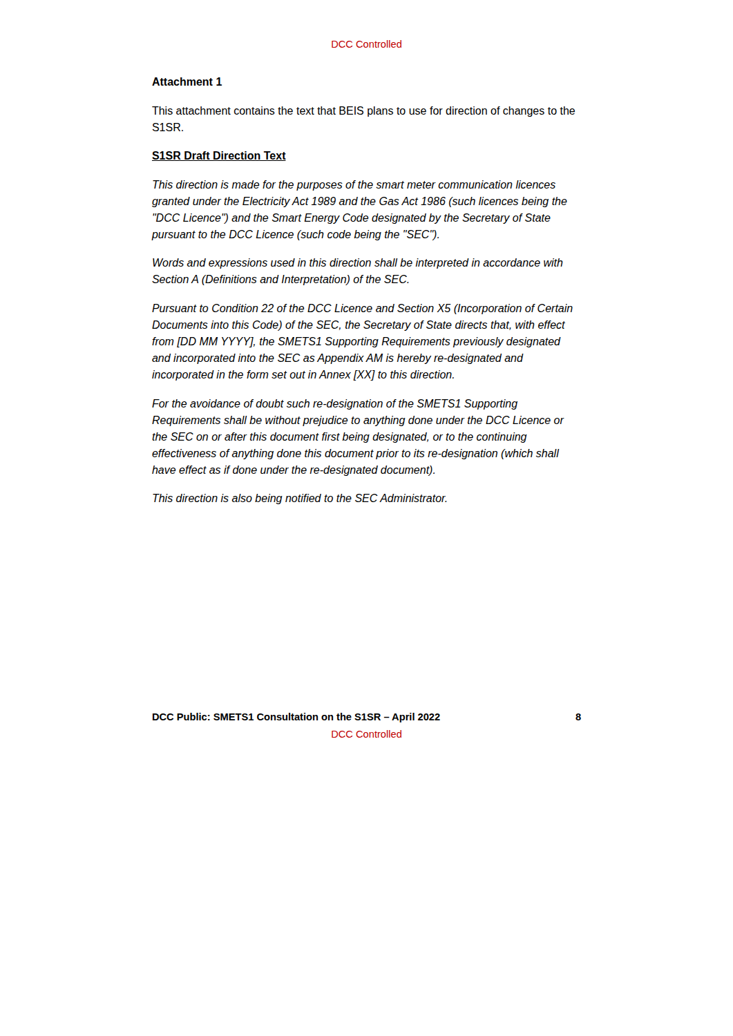DCC Controlled
Attachment 1
This attachment contains the text that BEIS plans to use for direction of changes to the S1SR.
S1SR Draft Direction Text
This direction is made for the purposes of the smart meter communication licences granted under the Electricity Act 1989 and the Gas Act 1986 (such licences being the "DCC Licence") and the Smart Energy Code designated by the Secretary of State pursuant to the DCC Licence (such code being the "SEC").
Words and expressions used in this direction shall be interpreted in accordance with Section A (Definitions and Interpretation) of the SEC.
Pursuant to Condition 22 of the DCC Licence and Section X5 (Incorporation of Certain Documents into this Code) of the SEC, the Secretary of State directs that, with effect from [DD MM YYYY], the SMETS1 Supporting Requirements previously designated and incorporated into the SEC as Appendix AM is hereby re-designated and incorporated in the form set out in Annex [XX] to this direction.
For the avoidance of doubt such re-designation of the SMETS1 Supporting Requirements shall be without prejudice to anything done under the DCC Licence or the SEC on or after this document first being designated, or to the continuing effectiveness of anything done this document prior to its re-designation (which shall have effect as if done under the re-designated document).
This direction is also being notified to the SEC Administrator.
DCC Public: SMETS1 Consultation on the S1SR – April 2022 8
DCC Controlled